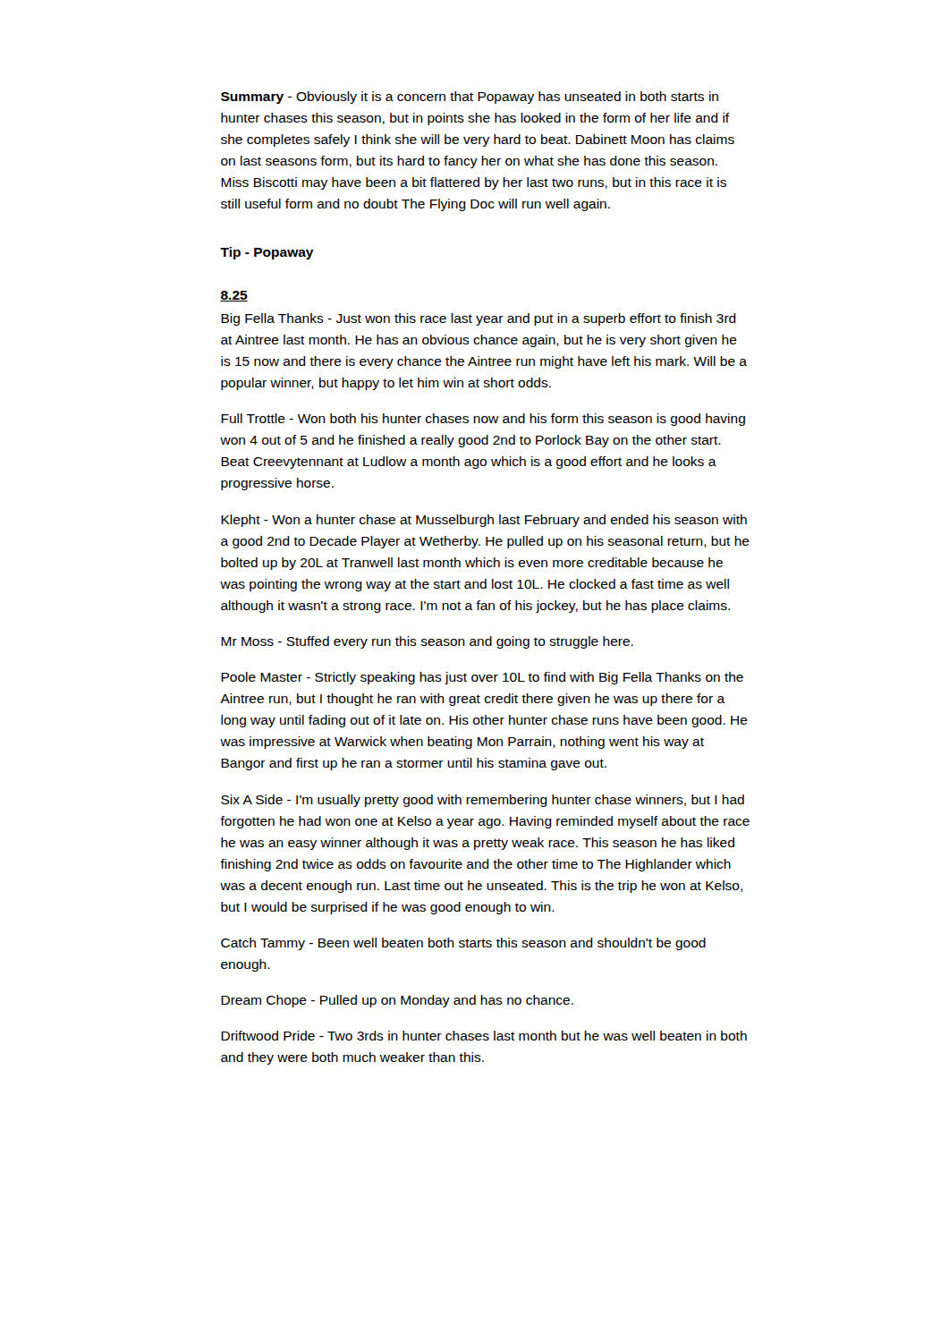Summary - Obviously it is a concern that Popaway has unseated in both starts in hunter chases this season, but in points she has looked in the form of her life and if she completes safely I think she will be very hard to beat. Dabinett Moon has claims on last seasons form, but its hard to fancy her on what she has done this season. Miss Biscotti may have been a bit flattered by her last two runs, but in this race it is still useful form and no doubt The Flying Doc will run well again.
Tip - Popaway
8.25
Big Fella Thanks - Just won this race last year and put in a superb effort to finish 3rd at Aintree last month. He has an obvious chance again, but he is very short given he is 15 now and there is every chance the Aintree run might have left his mark. Will be a popular winner, but happy to let him win at short odds.
Full Trottle - Won both his hunter chases now and his form this season is good having won 4 out of 5 and he finished a really good 2nd to Porlock Bay on the other start. Beat Creevytennant at Ludlow a month ago which is a good effort and he looks a progressive horse.
Klepht - Won a hunter chase at Musselburgh last February and ended his season with a good 2nd to Decade Player at Wetherby. He pulled up on his seasonal return, but he bolted up by 20L at Tranwell last month which is even more creditable because he was pointing the wrong way at the start and lost 10L. He clocked a fast time as well although it wasn't a strong race. I'm not a fan of his jockey, but he has place claims.
Mr Moss - Stuffed every run this season and going to struggle here.
Poole Master - Strictly speaking has just over 10L to find with Big Fella Thanks on the Aintree run, but I thought he ran with great credit there given he was up there for a long way until fading out of it late on. His other hunter chase runs have been good. He was impressive at Warwick when beating Mon Parrain, nothing went his way at Bangor and first up he ran a stormer until his stamina gave out.
Six A Side - I'm usually pretty good with remembering hunter chase winners, but I had forgotten he had won one at Kelso a year ago. Having reminded myself about the race he was an easy winner although it was a pretty weak race. This season he has liked finishing 2nd twice as odds on favourite and the other time to The Highlander which was a decent enough run. Last time out he unseated. This is the trip he won at Kelso, but I would be surprised if he was good enough to win.
Catch Tammy - Been well beaten both starts this season and shouldn't be good enough.
Dream Chope - Pulled up on Monday and has no chance.
Driftwood Pride - Two 3rds in hunter chases last month but he was well beaten in both and they were both much weaker than this.